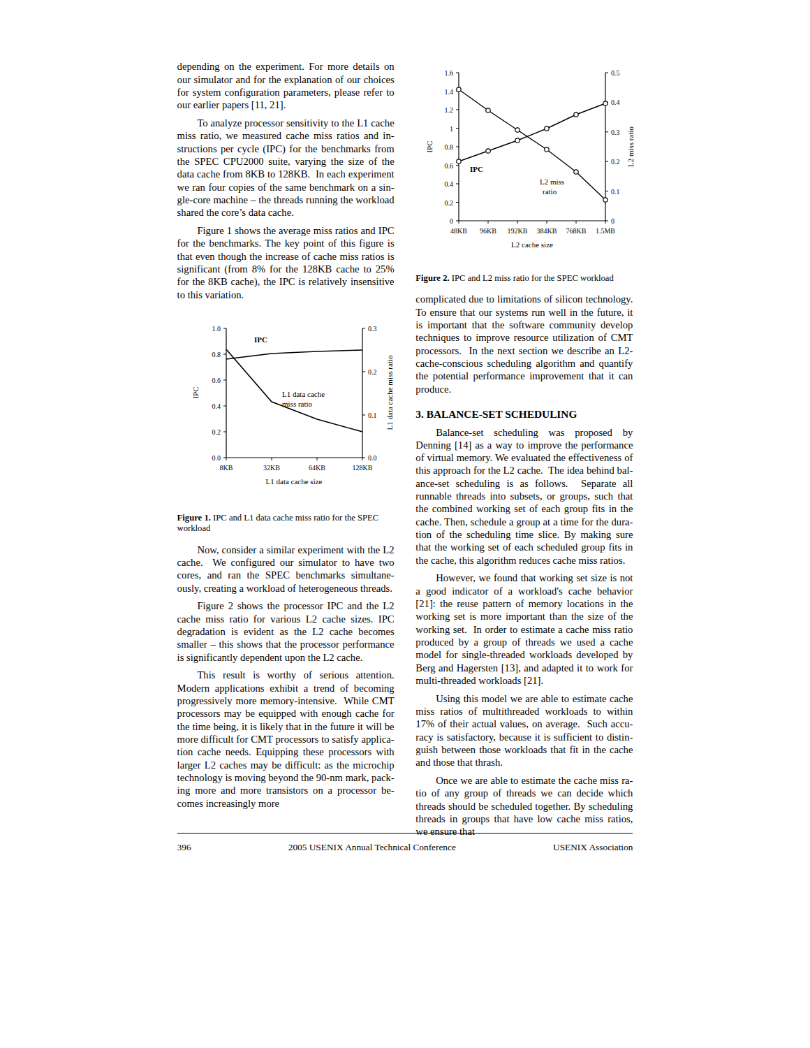depending on the experiment. For more details on our simulator and for the explanation of our choices for system configuration parameters, please refer to our earlier papers [11, 21].
To analyze processor sensitivity to the L1 cache miss ratio, we measured cache miss ratios and instructions per cycle (IPC) for the benchmarks from the SPEC CPU2000 suite, varying the size of the data cache from 8KB to 128KB. In each experiment we ran four copies of the same benchmark on a single-core machine – the threads running the workload shared the core’s data cache.
Figure 1 shows the average miss ratios and IPC for the benchmarks. The key point of this figure is that even though the increase of cache miss ratios is significant (from 8% for the 128KB cache to 25% for the 8KB cache), the IPC is relatively insensitive to this variation.
1.0 0.8 0.6 0.4 0.2 0.0 0.3 0.2 0.1 0.0 8KB 32KB 64KB 128KB L1 data cache size IPC L1 data cache miss ratio IPC L1 data cache miss ratio
Figure 1. IPC and L1 data cache miss ratio for the SPEC workload
Now, consider a similar experiment with the L2 cache. We configured our simulator to have two cores, and ran the SPEC benchmarks simultaneously, creating a workload of heterogeneous threads.
Figure 2 shows the processor IPC and the L2 cache miss ratio for various L2 cache sizes. IPC degradation is evident as the L2 cache becomes smaller – this shows that the processor performance is significantly dependent upon the L2 cache.
This result is worthy of serious attention. Modern applications exhibit a trend of becoming progressively more memory-intensive. While CMT processors may be equipped with enough cache for the time being, it is likely that in the future it will be more difficult for CMT processors to satisfy application cache needs. Equipping these processors with larger L2 caches may be difficult: as the microchip technology is moving beyond the 90-nm mark, packing more and more transistors on a processor becomes increasingly more
1.6 1.4 1.2 1 0.8 0.6 0.4 0.2 0 0.5 0.4 0.3 0.2 0.1 0 48KB 96KB 192KB 384KB 768KB 1.5MB L2 cache size IPC L2 miss ratio IPC L2 miss ratio
Figure 2. IPC and L2 miss ratio for the SPEC workload
complicated due to limitations of silicon technology. To ensure that our systems run well in the future, it is important that the software community develop techniques to improve resource utilization of CMT processors. In the next section we describe an L2-cache-conscious scheduling algorithm and quantify the potential performance improvement that it can produce.
3. BALANCE-SET SCHEDULING
Balance-set scheduling was proposed by Denning [14] as a way to improve the performance of virtual memory. We evaluated the effectiveness of this approach for the L2 cache. The idea behind balance-set scheduling is as follows. Separate all runnable threads into subsets, or groups, such that the combined working set of each group fits in the cache. Then, schedule a group at a time for the duration of the scheduling time slice. By making sure that the working set of each scheduled group fits in the cache, this algorithm reduces cache miss ratios.
However, we found that working set size is not a good indicator of a workload's cache behavior [21]: the reuse pattern of memory locations in the working set is more important than the size of the working set. In order to estimate a cache miss ratio produced by a group of threads we used a cache model for single-threaded workloads developed by Berg and Hagersten [13], and adapted it to work for multi-threaded workloads [21].
Using this model we are able to estimate cache miss ratios of multithreaded workloads to within 17% of their actual values, on average. Such accuracy is satisfactory, because it is sufficient to distinguish between those workloads that fit in the cache and those that thrash.
Once we are able to estimate the cache miss ratio of any group of threads we can decide which threads should be scheduled together. By scheduling threads in groups that have low cache miss ratios, we ensure that
396
2005 USENIX Annual Technical Conference
USENIX Association